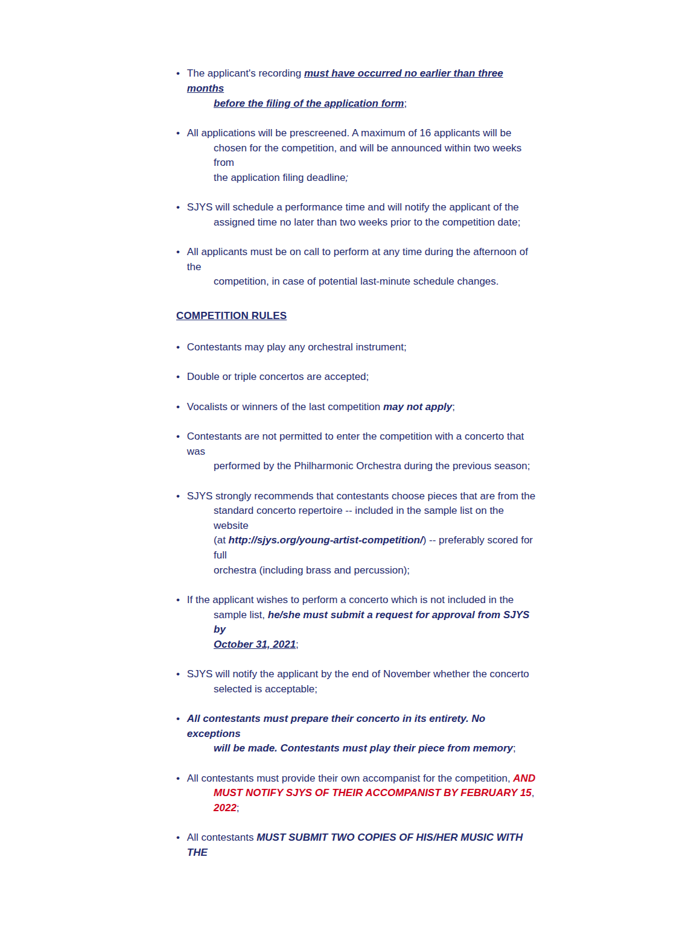The applicant's recording must have occurred no earlier than three months before the filing of the application form;
All applications will be prescreened. A maximum of 16 applicants will be chosen for the competition, and will be announced within two weeks from the application filing deadline;
SJYS will schedule a performance time and will notify the applicant of the assigned time no later than two weeks prior to the competition date;
All applicants must be on call to perform at any time during the afternoon of the competition, in case of potential last-minute schedule changes.
COMPETITION RULES
Contestants may play any orchestral instrument;
Double or triple concertos are accepted;
Vocalists or winners of the last competition may not apply;
Contestants are not permitted to enter the competition with a concerto that was performed by the Philharmonic Orchestra during the previous season;
SJYS strongly recommends that contestants choose pieces that are from the standard concerto repertoire -- included in the sample list on the website (at http://sjys.org/young-artist-competition/) -- preferably scored for full orchestra (including brass and percussion);
If the applicant wishes to perform a concerto which is not included in the sample list, he/she must submit a request for approval from SJYS by October 31, 2021;
SJYS will notify the applicant by the end of November whether the concerto selected is acceptable;
All contestants must prepare their concerto in its entirety. No exceptions will be made. Contestants must play their piece from memory;
All contestants must provide their own accompanist for the competition, AND MUST NOTIFY SJYS OF THEIR ACCOMPANIST BY FEBRUARY 15, 2022;
All contestants MUST SUBMIT TWO COPIES OF HIS/HER MUSIC WITH THE